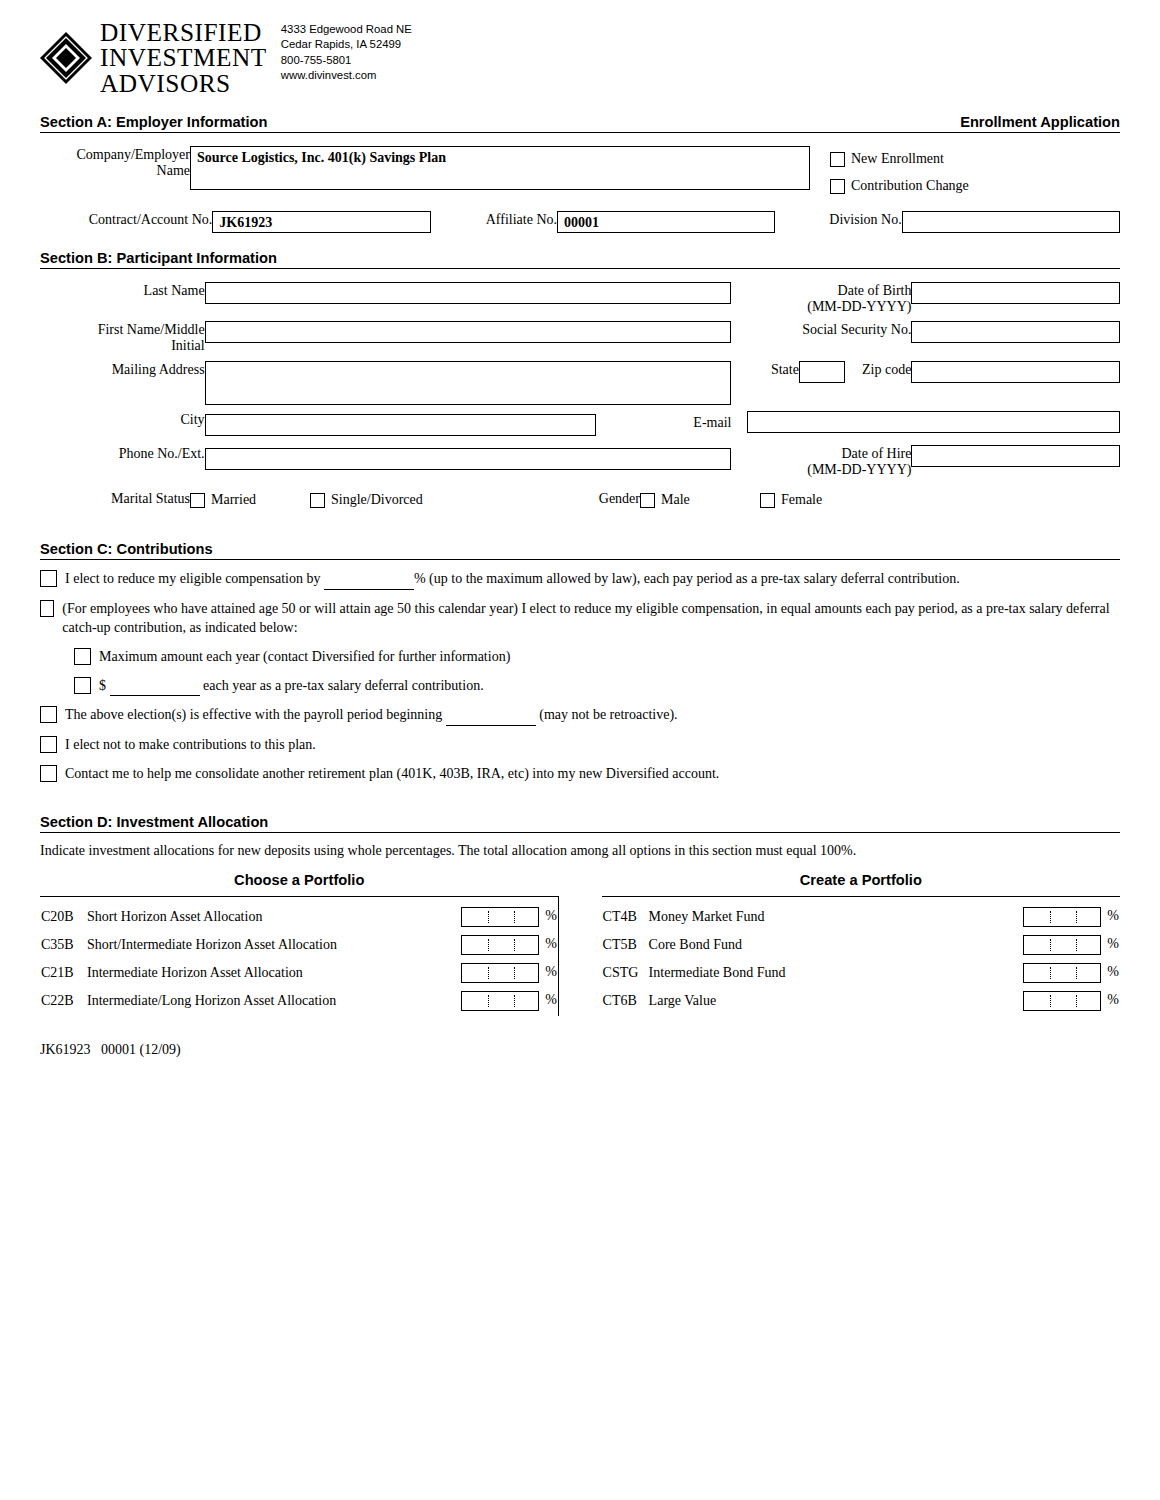DIVERSIFIED
INVESTMENT
ADVISORS
4333 Edgewood Road NE
Cedar Rapids, IA 52499
800-755-5801
www.divinvest.com
Section A: Employer Information
Enrollment Application
| Company/Employer Name | Source Logistics, Inc. 401(k) Savings Plan | | New Enrollment Contribution Change |
| Contract/Account No. | JK61923 | Affiliate No. | 00001 | Division No. | |
Section B: Participant Information
| Last Name | | | Date of Birth (MM-DD-YYYY) | |
| First Name/Middle Initial | | | Social Security No. | |
| Mailing Address | | | / State / / Zip code / | |
| City | / / E-mail / | | |
| Phone No./Ext. | | | Date of Hire (MM-DD-YYYY) | |
| Marital Status | Married | Single/Divorced | Gender | Male | Female |
Section C: Contributions
I elect to reduce my eligible compensation by % (up to the maximum allowed by law), each pay period as a pre-tax salary deferral contribution.
(For employees who have attained age 50 or will attain age 50 this calendar year) I elect to reduce my eligible compensation, in equal amounts each pay period, as a pre-tax salary deferral catch-up contribution, as indicated below:
Maximum amount each year (contact Diversified for further information)
$ each year as a pre-tax salary deferral contribution.
The above election(s) is effective with the payroll period beginning (may not be retroactive).
I elect not to make contributions to this plan.
Contact me to help me consolidate another retirement plan (401K, 403B, IRA, etc) into my new Diversified account.
Section D: Investment Allocation
Indicate investment allocations for new deposits using whole percentages. The total allocation among all options in this section must equal 100%.
| Choose a Portfolio | | Create a Portfolio |
| / C20B / Short Horizon Asset Allocation / % / / C35B / Short/Intermediate Horizon Asset Allocation / % / / C21B / Intermediate Horizon Asset Allocation / % / / C22B / Intermediate/Long Horizon Asset Allocation / % / | | / CT4B / Money Market Fund / % / / CT5B / Core Bond Fund / % / / CSTG / Intermediate Bond Fund / % / / CT6B / Large Value / % / |
JK61923 00001 (12/09)